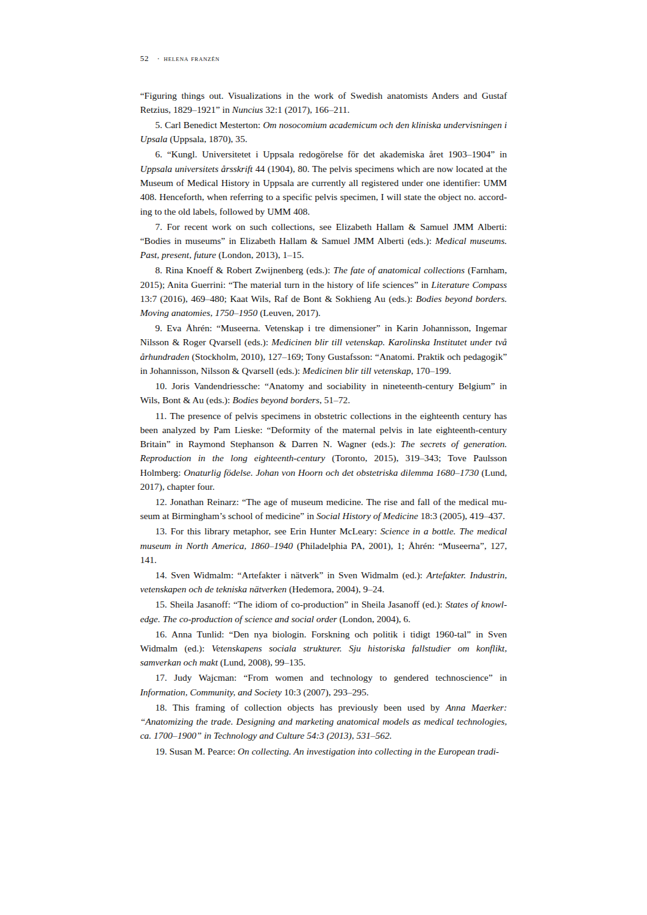52·helena franzén
“Figuring things out. Visualizations in the work of Swedish anatomists Anders and Gustaf Retzius, 1829–1921” in Nuncius 32:1 (2017), 166–211.
5. Carl Benedict Mesterton: Om nosocomium academicum och den kliniska undervisningen i Upsala (Uppsala, 1870), 35.
6. “Kungl. Universitetet i Uppsala redogörelse för det akademiska året 1903–1904” in Uppsala universitets årsskrift 44 (1904), 80. The pelvis specimens which are now located at the Museum of Medical History in Uppsala are currently all registered under one identifier: UMM 408. Henceforth, when referring to a specific pelvis specimen, I will state the object no. according to the old labels, followed by UMM 408.
7. For recent work on such collections, see Elizabeth Hallam & Samuel JMM Alberti: “Bodies in museums” in Elizabeth Hallam & Samuel JMM Alberti (eds.): Medical museums. Past, present, future (London, 2013), 1–15.
8. Rina Knoeff & Robert Zwijnenberg (eds.): The fate of anatomical collections (Farnham, 2015); Anita Guerrini: “The material turn in the history of life sciences” in Literature Compass 13:7 (2016), 469–480; Kaat Wils, Raf de Bont & Sokhieng Au (eds.): Bodies beyond borders. Moving anatomies, 1750–1950 (Leuven, 2017).
9. Eva Åhrén: “Museerna. Vetenskap i tre dimensioner” in Karin Johannisson, Ingemar Nilsson & Roger Qvarsell (eds.): Medicinen blir till vetenskap. Karolinska Institutet under två århundraden (Stockholm, 2010), 127–169; Tony Gustafsson: “Anatomi. Praktik och pedagogik” in Johannisson, Nilsson & Qvarsell (eds.): Medicinen blir till vetenskap, 170–199.
10. Joris Vandendriessche: “Anatomy and sociability in nineteenth-century Belgium” in Wils, Bont & Au (eds.): Bodies beyond borders, 51–72.
11. The presence of pelvis specimens in obstetric collections in the eighteenth century has been analyzed by Pam Lieske: “Deformity of the maternal pelvis in late eighteenth-century Britain” in Raymond Stephanson & Darren N. Wagner (eds.): The secrets of generation. Reproduction in the long eighteenth-century (Toronto, 2015), 319–343; Tove Paulsson Holmberg: Onaturlig födelse. Johan von Hoorn och det obstetriska dilemma 1680–1730 (Lund, 2017), chapter four.
12. Jonathan Reinarz: “The age of museum medicine. The rise and fall of the medical museum at Birmingham’s school of medicine” in Social History of Medicine 18:3 (2005), 419–437.
13. For this library metaphor, see Erin Hunter McLeary: Science in a bottle. The medical museum in North America, 1860–1940 (Philadelphia PA, 2001), 1; Åhrén: “Museerna”, 127, 141.
14. Sven Widmalm: “Artefakter i nätverk” in Sven Widmalm (ed.): Artefakter. Industrin, vetenskapen och de tekniska nätverken (Hedemora, 2004), 9–24.
15. Sheila Jasanoff: “The idiom of co-production” in Sheila Jasanoff (ed.): States of knowledge. The co-production of science and social order (London, 2004), 6.
16. Anna Tunlid: “Den nya biologin. Forskning och politik i tidigt 1960-tal” in Sven Widmalm (ed.): Vetenskapens sociala strukturer. Sju historiska fallstudier om konflikt, samverkan och makt (Lund, 2008), 99–135.
17. Judy Wajcman: “From women and technology to gendered technoscience” in Information, Community, and Society 10:3 (2007), 293–295.
18. This framing of collection objects has previously been used by Anna Maerker: “Anatomizing the trade. Designing and marketing anatomical models as medical technologies, ca. 1700–1900” in Technology and Culture 54:3 (2013), 531–562.
19. Susan M. Pearce: On collecting. An investigation into collecting in the European tradi-